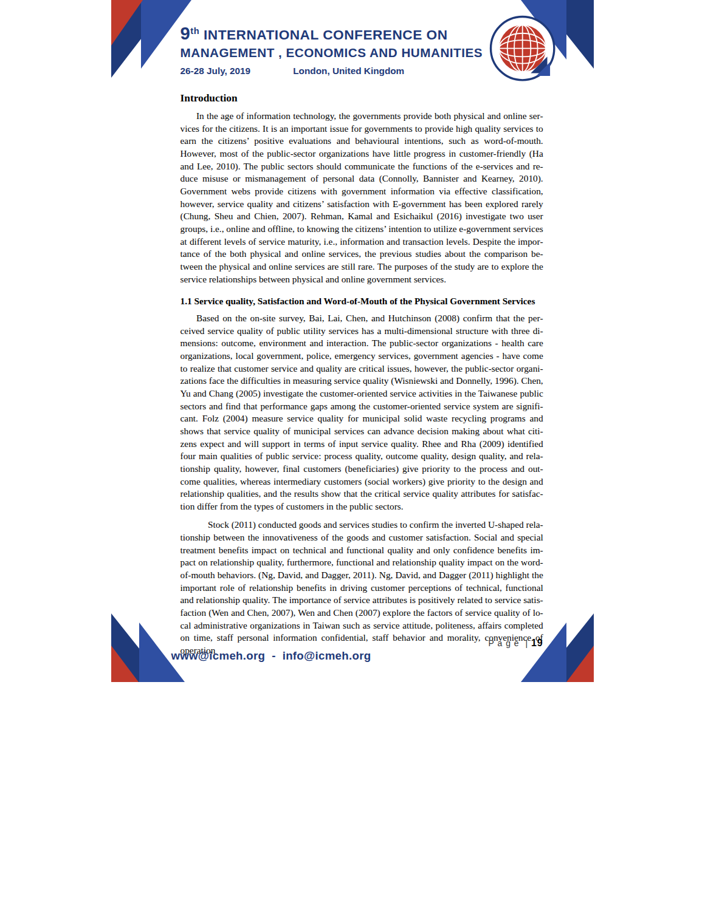9 th INTERNATIONAL CONFERENCE ON
MANAGEMENT , ECONOMICS AND HUMANITIES
26-28 July, 2019 London, United Kingdom
Introduction
In the age of information technology, the governments provide both physical and online services for the citizens. It is an important issue for governments to provide high quality services to earn the citizens’ positive evaluations and behavioural intentions, such as word-of-mouth. However, most of the public-sector organizations have little progress in customer-friendly (Ha and Lee, 2010). The public sectors should communicate the functions of the e-services and reduce misuse or mismanagement of personal data (Connolly, Bannister and Kearney, 2010). Government webs provide citizens with government information via effective classification, however, service quality and citizens’ satisfaction with E-government has been explored rarely (Chung, Sheu and Chien, 2007). Rehman, Kamal and Esichaikul (2016) investigate two user groups, i.e., online and offline, to knowing the citizens’ intention to utilize e-government services at different levels of service maturity, i.e., information and transaction levels. Despite the importance of the both physical and online services, the previous studies about the comparison between the physical and online services are still rare. The purposes of the study are to explore the service relationships between physical and online government services.
1.1 Service quality, Satisfaction and Word-of-Mouth of the Physical Government Services
Based on the on-site survey, Bai, Lai, Chen, and Hutchinson (2008) confirm that the perceived service quality of public utility services has a multi-dimensional structure with three dimensions: outcome, environment and interaction. The public-sector organizations - health care organizations, local government, police, emergency services, government agencies - have come to realize that customer service and quality are critical issues, however, the public-sector organizations face the difficulties in measuring service quality (Wisniewski and Donnelly, 1996). Chen, Yu and Chang (2005) investigate the customer-oriented service activities in the Taiwanese public sectors and find that performance gaps among the customer-oriented service system are significant. Folz (2004) measure service quality for municipal solid waste recycling programs and shows that service quality of municipal services can advance decision making about what citizens expect and will support in terms of input service quality. Rhee and Rha (2009) identified four main qualities of public service: process quality, outcome quality, design quality, and relationship quality, however, final customers (beneficiaries) give priority to the process and outcome qualities, whereas intermediary customers (social workers) give priority to the design and relationship qualities, and the results show that the critical service quality attributes for satisfaction differ from the types of customers in the public sectors.
Stock (2011) conducted goods and services studies to confirm the inverted U-shaped relationship between the innovativeness of the goods and customer satisfaction. Social and special treatment benefits impact on technical and functional quality and only confidence benefits impact on relationship quality, furthermore, functional and relationship quality impact on the word-of-mouth behaviors. (Ng, David, and Dagger, 2011). Ng, David, and Dagger (2011) highlight the important role of relationship benefits in driving customer perceptions of technical, functional and relationship quality. The importance of service attributes is positively related to service satisfaction (Wen and Chen, 2007), Wen and Chen (2007) explore the factors of service quality of local administrative organizations in Taiwan such as service attitude, politeness, affairs completed on time, staff personal information confidential, staff behavior and morality, convenience of operation
www@icmeh.org - info@icmeh.org
P a g e | 19